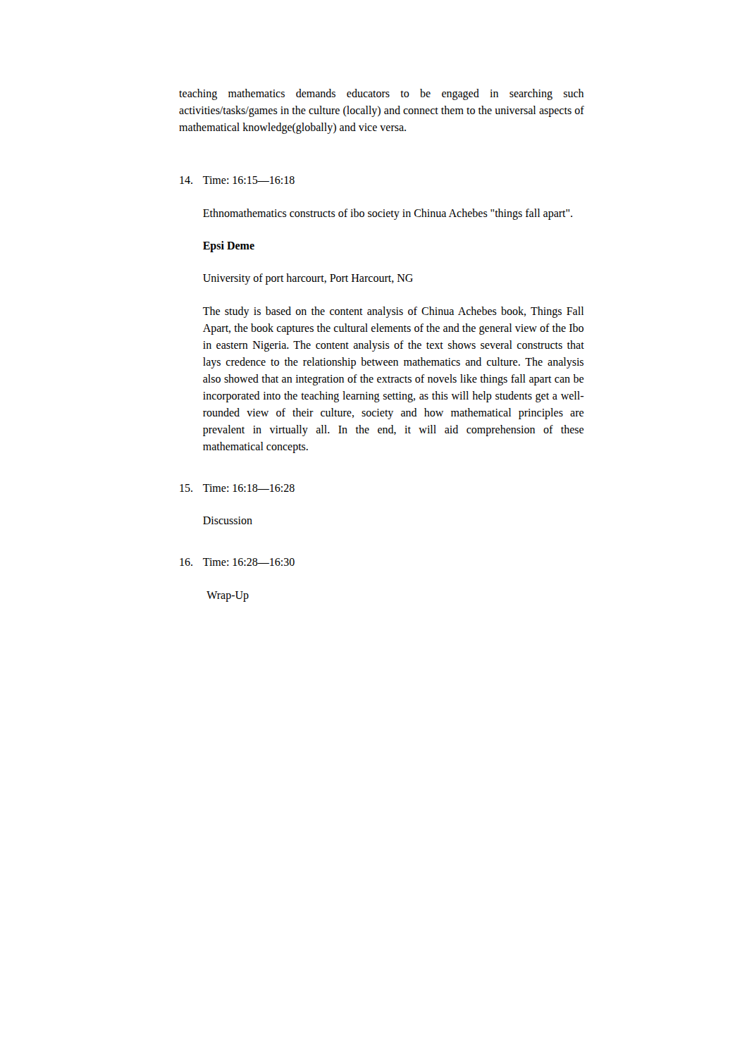teaching mathematics demands educators to be engaged in searching such activities/tasks/games in the culture (locally) and connect them to the universal aspects of mathematical knowledge(globally) and vice versa.
Time: 16:15—16:18
Ethnomathematics constructs of ibo society in Chinua Achebes "things fall apart".
Epsi Deme
University of port harcourt, Port Harcourt, NG
The study is based on the content analysis of Chinua Achebes book, Things Fall Apart, the book captures the cultural elements of the and the general view of the Ibo in eastern Nigeria. The content analysis of the text shows several constructs that lays credence to the relationship between mathematics and culture. The analysis also showed that an integration of the extracts of novels like things fall apart can be incorporated into the teaching learning setting, as this will help students get a well-rounded view of their culture, society and how mathematical principles are prevalent in virtually all. In the end, it will aid comprehension of these mathematical concepts.
Time: 16:18—16:28
Discussion
Time: 16:28—16:30
Wrap-Up